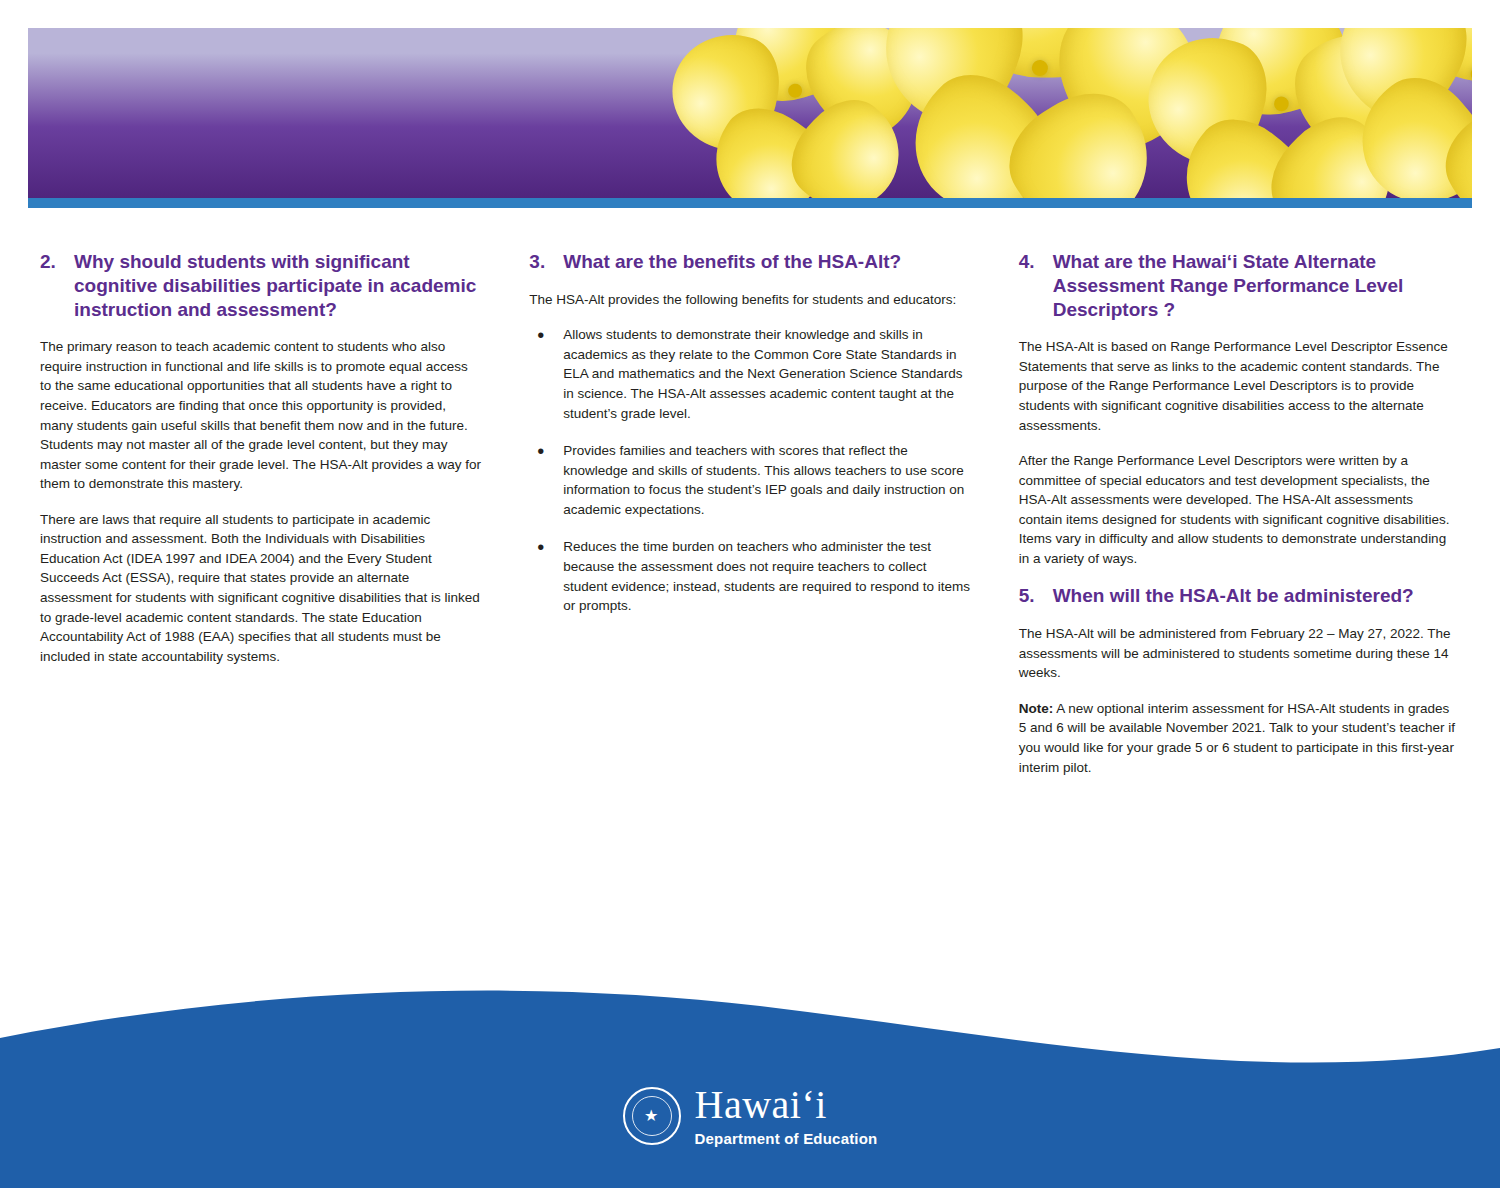2. Why should students with significant cognitive disabilities participate in academic instruction and assessment?
The primary reason to teach academic content to students who also require instruction in functional and life skills is to promote equal access to the same educational opportunities that all students have a right to receive. Educators are finding that once this opportunity is provided, many students gain useful skills that benefit them now and in the future. Students may not master all of the grade level content, but they may master some content for their grade level. The HSA-Alt provides a way for them to demonstrate this mastery.
There are laws that require all students to participate in academic instruction and assessment. Both the Individuals with Disabilities Education Act (IDEA 1997 and IDEA 2004) and the Every Student Succeeds Act (ESSA), require that states provide an alternate assessment for students with significant cognitive disabilities that is linked to grade-level academic content standards. The state Education Accountability Act of 1988 (EAA) specifies that all students must be included in state accountability systems.
3. What are the benefits of the HSA-Alt?
The HSA-Alt provides the following benefits for students and educators:
Allows students to demonstrate their knowledge and skills in academics as they relate to the Common Core State Standards in ELA and mathematics and the Next Generation Science Standards in science. The HSA-Alt assesses academic content taught at the student’s grade level.
Provides families and teachers with scores that reflect the knowledge and skills of students. This allows teachers to use score information to focus the student’s IEP goals and daily instruction on academic expectations.
Reduces the time burden on teachers who administer the test because the assessment does not require teachers to collect student evidence; instead, students are required to respond to items or prompts.
4. What are the Hawai‘i State Alternate Assessment Range Performance Level Descriptors ?
The HSA-Alt is based on Range Performance Level Descriptor Essence Statements that serve as links to the academic content standards. The purpose of the Range Performance Level Descriptors is to provide students with significant cognitive disabilities access to the alternate assessments.
After the Range Performance Level Descriptors were written by a committee of special educators and test development specialists, the HSA-Alt assessments were developed. The HSA-Alt assessments contain items designed for students with significant cognitive disabilities. Items vary in difficulty and allow students to demonstrate understanding in a variety of ways.
5. When will the HSA-Alt be administered?
The HSA-Alt will be administered from February 22 – May 27, 2022. The assessments will be administered to students sometime during these 14 weeks.
Note: A new optional interim assessment for HSA-Alt students in grades 5 and 6 will be available November 2021. Talk to your student’s teacher if you would like for your grade 5 or 6 student to participate in this first-year interim pilot.
★
Hawai‘i Department of Education